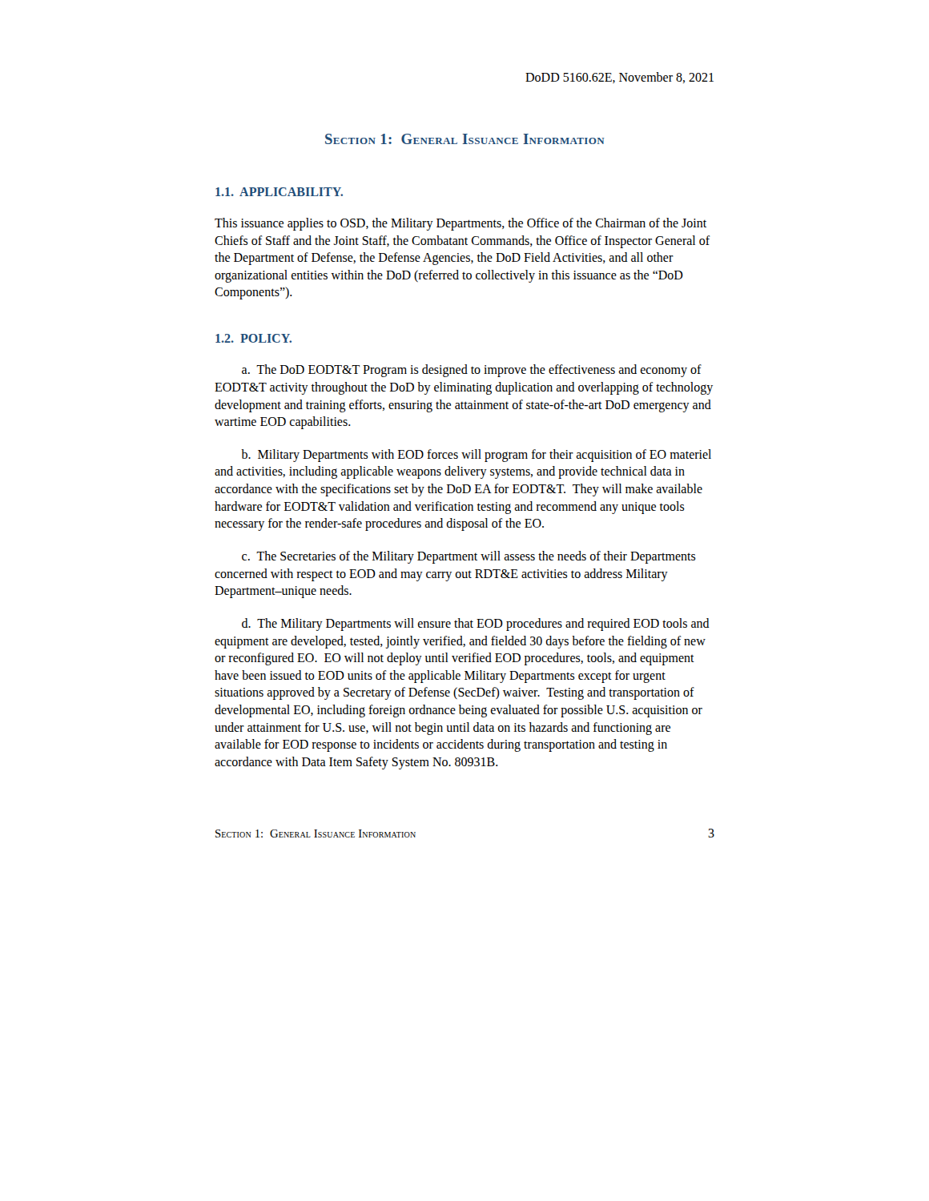DoDD 5160.62E, November 8, 2021
Section 1: General Issuance Information
1.1. APPLICABILITY.
This issuance applies to OSD, the Military Departments, the Office of the Chairman of the Joint Chiefs of Staff and the Joint Staff, the Combatant Commands, the Office of Inspector General of the Department of Defense, the Defense Agencies, the DoD Field Activities, and all other organizational entities within the DoD (referred to collectively in this issuance as the “DoD Components”).
1.2. POLICY.
a. The DoD EODT&T Program is designed to improve the effectiveness and economy of EODT&T activity throughout the DoD by eliminating duplication and overlapping of technology development and training efforts, ensuring the attainment of state-of-the-art DoD emergency and wartime EOD capabilities.
b. Military Departments with EOD forces will program for their acquisition of EO materiel and activities, including applicable weapons delivery systems, and provide technical data in accordance with the specifications set by the DoD EA for EODT&T. They will make available hardware for EODT&T validation and verification testing and recommend any unique tools necessary for the render-safe procedures and disposal of the EO.
c. The Secretaries of the Military Department will assess the needs of their Departments concerned with respect to EOD and may carry out RDT&E activities to address Military Department–unique needs.
d. The Military Departments will ensure that EOD procedures and required EOD tools and equipment are developed, tested, jointly verified, and fielded 30 days before the fielding of new or reconfigured EO. EO will not deploy until verified EOD procedures, tools, and equipment have been issued to EOD units of the applicable Military Departments except for urgent situations approved by a Secretary of Defense (SecDef) waiver. Testing and transportation of developmental EO, including foreign ordnance being evaluated for possible U.S. acquisition or under attainment for U.S. use, will not begin until data on its hazards and functioning are available for EOD response to incidents or accidents during transportation and testing in accordance with Data Item Safety System No. 80931B.
Section 1: General Issuance Information
3